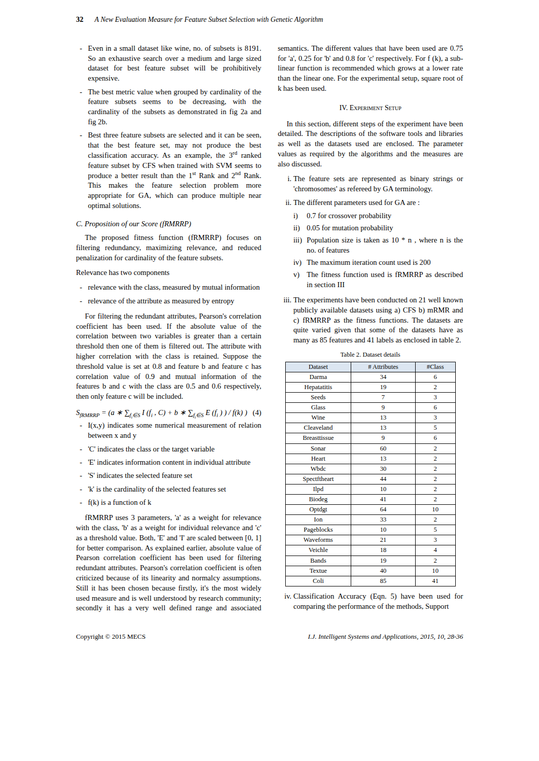32 A New Evaluation Measure for Feature Subset Selection with Genetic Algorithm
Even in a small dataset like wine, no. of subsets is 8191. So an exhaustive search over a medium and large sized dataset for best feature subset will be prohibitively expensive.
The best metric value when grouped by cardinality of the feature subsets seems to be decreasing, with the cardinality of the subsets as demonstrated in fig 2a and fig 2b.
Best three feature subsets are selected and it can be seen, that the best feature set, may not produce the best classification accuracy. As an example, the 3rd ranked feature subset by CFS when trained with SVM seems to produce a better result than the 1st Rank and 2nd Rank. This makes the feature selection problem more appropriate for GA, which can produce multiple near optimal solutions.
C. Proposition of our Score (fRMRRP)
The proposed fitness function (fRMRRP) focuses on filtering redundancy, maximizing relevance, and reduced penalization for cardinality of the feature subsets.
Relevance has two components
relevance with the class, measured by mutual information
relevance of the attribute as measured by entropy
For filtering the redundant attributes, Pearson's correlation coefficient has been used. If the absolute value of the correlation between two variables is greater than a certain threshold then one of them is filtered out. The attribute with higher correlation with the class is retained. Suppose the threshold value is set at 0.8 and feature b and feature c has correlation value of 0.9 and mutual information of the features b and c with the class are 0.5 and 0.6 respectively, then only feature c will be included.
(4) SfRMRRP = (a ∗ ∑fi∈S I (fi , C) + b ∗ ∑fi∈S E (fi ) ) / f(k) )
I(x,y) indicates some numerical measurement of relation between x and y
'C' indicates the class or the target variable
'E' indicates information content in individual attribute
'S' indicates the selected feature set
'k' is the cardinality of the selected features set
f(k) is a function of k
fRMRRP uses 3 parameters, 'a' as a weight for relevance with the class, 'b' as a weight for individual relevance and 'c' as a threshold value. Both, 'E' and 'I' are scaled between [0, 1] for better comparison. As explained earlier, absolute value of Pearson correlation coefficient has been used for filtering redundant attributes. Pearson's correlation coefficient is often criticized because of its linearity and normalcy assumptions. Still it has been chosen because firstly, it's the most widely used measure and is well understood by research community; secondly it has a very well defined range and associated semantics. The different values that have been used are 0.75 for 'a', 0.25 for 'b' and 0.8 for 'c' respectively. For f (k), a sub-linear function is recommended which grows at a lower rate than the linear one. For the experimental setup, square root of k has been used.
IV. Experiment Setup
In this section, different steps of the experiment have been detailed. The descriptions of the software tools and libraries as well as the datasets used are enclosed. The parameter values as required by the algorithms and the measures are also discussed.
The feature sets are represented as binary strings or 'chromosomes' as refereed by GA terminology.
The different parameters used for GA are :
0.7 for crossover probability
0.05 for mutation probability
Population size is taken as 10 * n , where n is the no. of features
The maximum iteration count used is 200
The fitness function used is fRMRRP as described in section III
The experiments have been conducted on 21 well known publicly available datasets using a) CFS b) mRMR and c) fRMRRP as the fitness functions. The datasets are quite varied given that some of the datasets have as many as 85 features and 41 labels as enclosed in table 2.
Table 2. Dataset details
| Dataset | # Attributes | #Class |
| --- | --- | --- |
| Darma | 34 | 6 |
| Hepatatitis | 19 | 2 |
| Seeds | 7 | 3 |
| Glass | 9 | 6 |
| Wine | 13 | 3 |
| Cleaveland | 13 | 5 |
| Breasttissue | 9 | 6 |
| Sonar | 60 | 2 |
| Heart | 13 | 2 |
| Wbdc | 30 | 2 |
| Spectftheart | 44 | 2 |
| Ilpd | 10 | 2 |
| Biodeg | 41 | 2 |
| Optdgt | 64 | 10 |
| Ion | 33 | 2 |
| Pageblocks | 10 | 5 |
| Waveforms | 21 | 3 |
| Veichle | 18 | 4 |
| Bands | 19 | 2 |
| Textue | 40 | 10 |
| Coli | 85 | 41 |
Classification Accuracy (Eqn. 5) have been used for comparing the performance of the methods, Support
Copyright © 2015 MECS I.J. Intelligent Systems and Applications, 2015, 10, 28-36